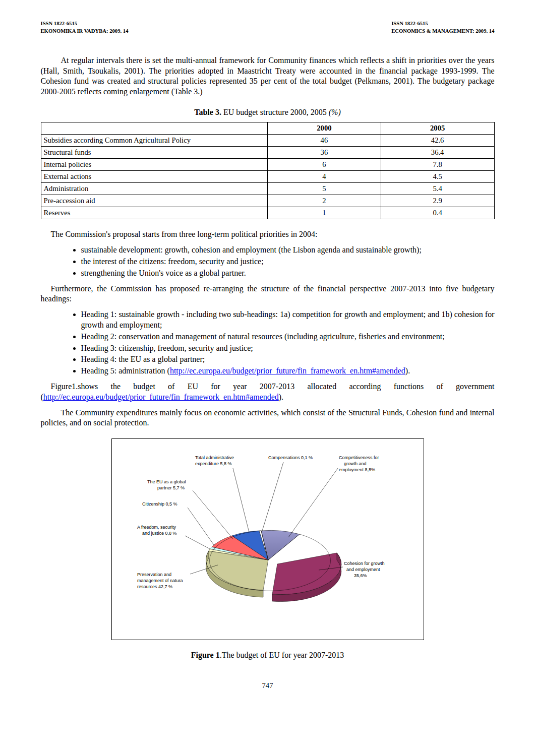ISSN 1822-6515
EKONOMIKA IR VADYBA: 2009. 14
ISSN 1822-6515
ECONOMICS & MANAGEMENT: 2009. 14
At regular intervals there is set the multi-annual framework for Community finances which reflects a shift in priorities over the years (Hall, Smith, Tsoukalis, 2001). The priorities adopted in Maastricht Treaty were accounted in the financial package 1993-1999. The Cohesion fund was created and structural policies represented 35 per cent of the total budget (Pelkmans, 2001). The budgetary package 2000-2005 reflects coming enlargement (Table 3.)
Table 3. EU budget structure 2000, 2005 (%)
| | 2000 | 2005 |
| --- | --- | --- |
| Subsidies according Common Agricultural Policy | 46 | 42.6 |
| Structural funds | 36 | 36.4 |
| Internal policies | 6 | 7.8 |
| External actions | 4 | 4.5 |
| Administration | 5 | 5.4 |
| Pre-accession aid | 2 | 2.9 |
| Reserves | 1 | 0.4 |
The Commission's proposal starts from three long-term political priorities in 2004:
sustainable development: growth, cohesion and employment (the Lisbon agenda and sustainable growth);
the interest of the citizens: freedom, security and justice;
strengthening the Union's voice as a global partner.
Furthermore, the Commission has proposed re-arranging the structure of the financial perspective 2007-2013 into five budgetary headings:
Heading 1: sustainable growth - including two sub-headings: 1a) competition for growth and employment; and 1b) cohesion for growth and employment;
Heading 2: conservation and management of natural resources (including agriculture, fisheries and environment;
Heading 3: citizenship, freedom, security and justice;
Heading 4: the EU as a global partner;
Heading 5: administration (http://ec.europa.eu/budget/prior_future/fin_framework_en.htm#amended).
Figure1.shows the budget of EU for year 2007-2013 allocated according functions of government (http://ec.europa.eu/budget/prior_future/fin_framework_en.htm#amended).
The Community expenditures mainly focus on economic activities, which consist of the Structural Funds, Cohesion fund and internal policies, and on social protection.
Total administrative expenditure 5,8 % Compensations 0,1 % Competitiveness for growth and employment 8,8% The EU as a global partner 5,7 % Citizenship 0,5 % A freedom, security and justice 0,8 % Preservation and management of natura resources 42,7 % Cohesion for growth and employment 35,6%
Figure 1.The budget of EU for year 2007-2013
747